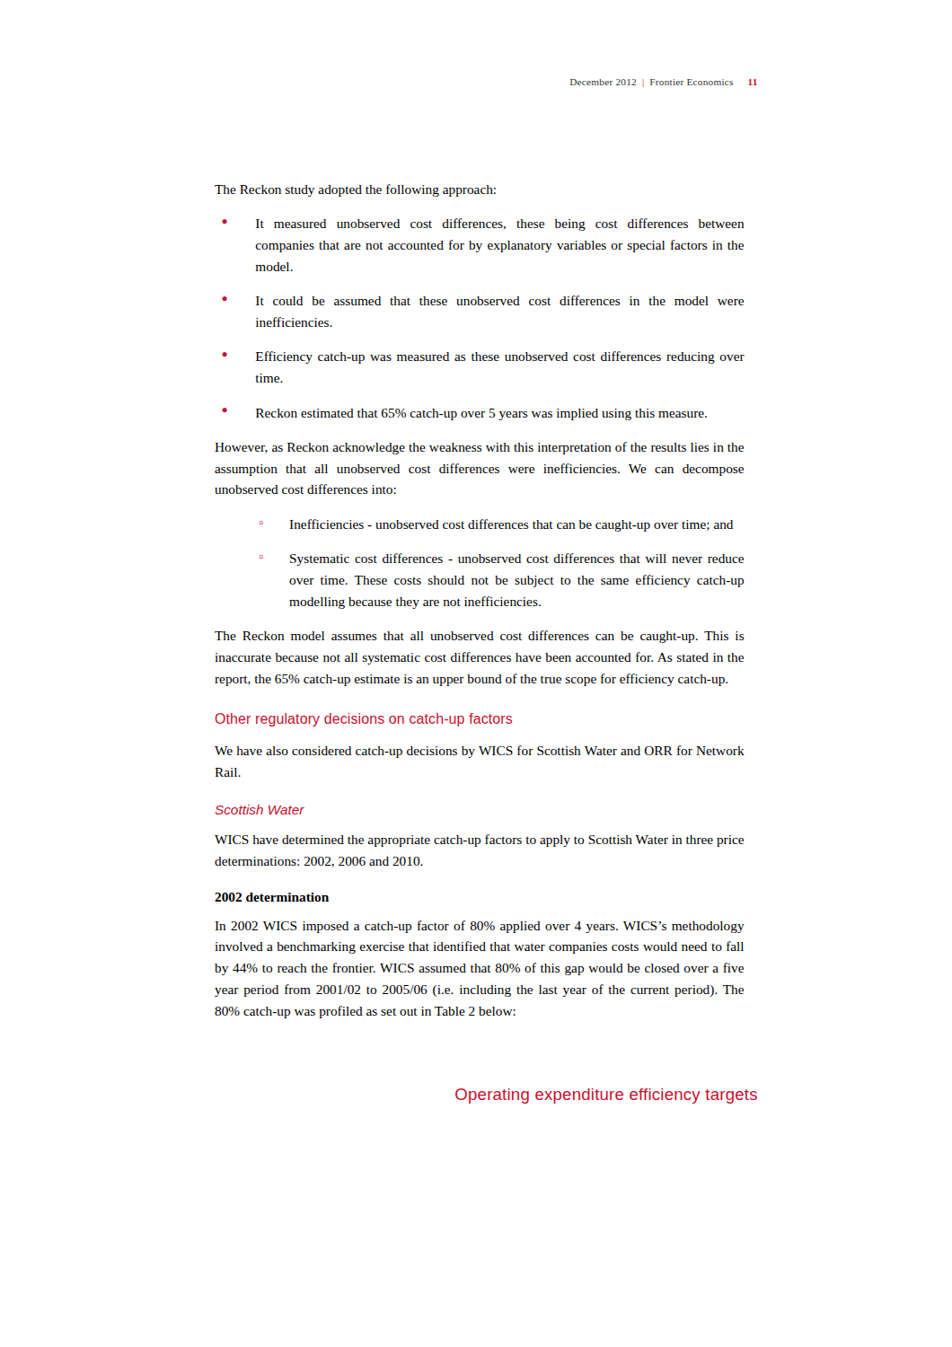December 2012 | Frontier Economics 11
The Reckon study adopted the following approach:
It measured unobserved cost differences, these being cost differences between companies that are not accounted for by explanatory variables or special factors in the model.
It could be assumed that these unobserved cost differences in the model were inefficiencies.
Efficiency catch-up was measured as these unobserved cost differences reducing over time.
Reckon estimated that 65% catch-up over 5 years was implied using this measure.
However, as Reckon acknowledge the weakness with this interpretation of the results lies in the assumption that all unobserved cost differences were inefficiencies. We can decompose unobserved cost differences into:
Inefficiencies - unobserved cost differences that can be caught-up over time; and
Systematic cost differences - unobserved cost differences that will never reduce over time. These costs should not be subject to the same efficiency catch-up modelling because they are not inefficiencies.
The Reckon model assumes that all unobserved cost differences can be caught-up. This is inaccurate because not all systematic cost differences have been accounted for. As stated in the report, the 65% catch-up estimate is an upper bound of the true scope for efficiency catch-up.
Other regulatory decisions on catch-up factors
We have also considered catch-up decisions by WICS for Scottish Water and ORR for Network Rail.
Scottish Water
WICS have determined the appropriate catch-up factors to apply to Scottish Water in three price determinations: 2002, 2006 and 2010.
2002 determination
In 2002 WICS imposed a catch-up factor of 80% applied over 4 years. WICS’s methodology involved a benchmarking exercise that identified that water companies costs would need to fall by 44% to reach the frontier. WICS assumed that 80% of this gap would be closed over a five year period from 2001/02 to 2005/06 (i.e. including the last year of the current period). The 80% catch-up was profiled as set out in Table 2 below:
Operating expenditure efficiency targets